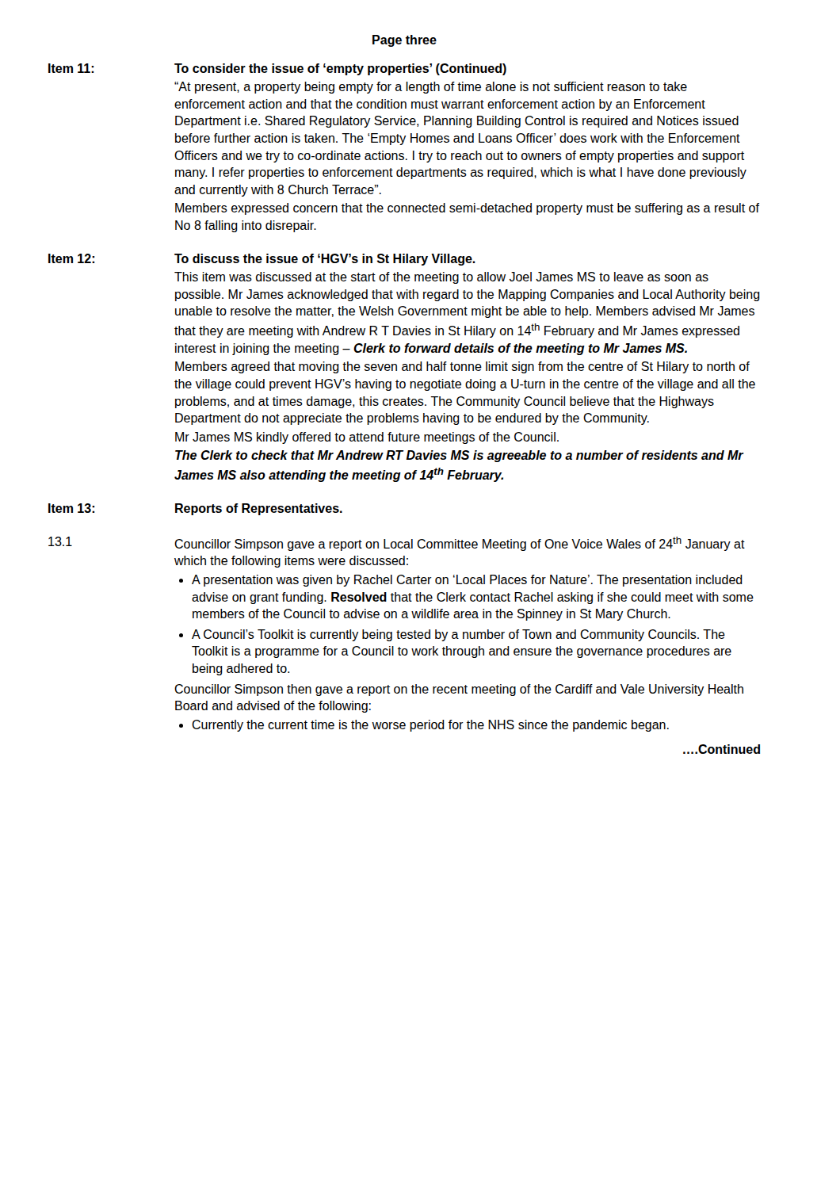Page three
Item 11:
To consider the issue of ‘empty properties’ (Continued)
“At present, a property being empty for a length of time alone is not sufficient reason to take enforcement action and that the condition must warrant enforcement action by an Enforcement Department i.e. Shared Regulatory Service, Planning Building Control is required and Notices issued before further action is taken. The ‘Empty Homes and Loans Officer’ does work with the Enforcement Officers and we try to co-ordinate actions. I try to reach out to owners of empty properties and support many. I refer properties to enforcement departments as required, which is what I have done previously and currently with 8 Church Terrace”.
Members expressed concern that the connected semi-detached property must be suffering as a result of No 8 falling into disrepair.
Item 12:
To discuss the issue of ‘HGV’s in St Hilary Village.
This item was discussed at the start of the meeting to allow Joel James MS to leave as soon as possible. Mr James acknowledged that with regard to the Mapping Companies and Local Authority being unable to resolve the matter, the Welsh Government might be able to help. Members advised Mr James that they are meeting with Andrew R T Davies in St Hilary on 14th February and Mr James expressed interest in joining the meeting – Clerk to forward details of the meeting to Mr James MS.
Members agreed that moving the seven and half tonne limit sign from the centre of St Hilary to north of the village could prevent HGV’s having to negotiate doing a U-turn in the centre of the village and all the problems, and at times damage, this creates. The Community Council believe that the Highways Department do not appreciate the problems having to be endured by the Community.
Mr James MS kindly offered to attend future meetings of the Council.
The Clerk to check that Mr Andrew RT Davies MS is agreeable to a number of residents and Mr James MS also attending the meeting of 14th February.
Item 13:
Reports of Representatives.
13.1
Councillor Simpson gave a report on Local Committee Meeting of One Voice Wales of 24th January at which the following items were discussed:
A presentation was given by Rachel Carter on ‘Local Places for Nature’. The presentation included advise on grant funding. Resolved that the Clerk contact Rachel asking if she could meet with some members of the Council to advise on a wildlife area in the Spinney in St Mary Church.
A Council’s Toolkit is currently being tested by a number of Town and Community Councils. The Toolkit is a programme for a Council to work through and ensure the governance procedures are being adhered to.
Councillor Simpson then gave a report on the recent meeting of the Cardiff and Vale University Health Board and advised of the following:
Currently the current time is the worse period for the NHS since the pandemic began.
….Continued